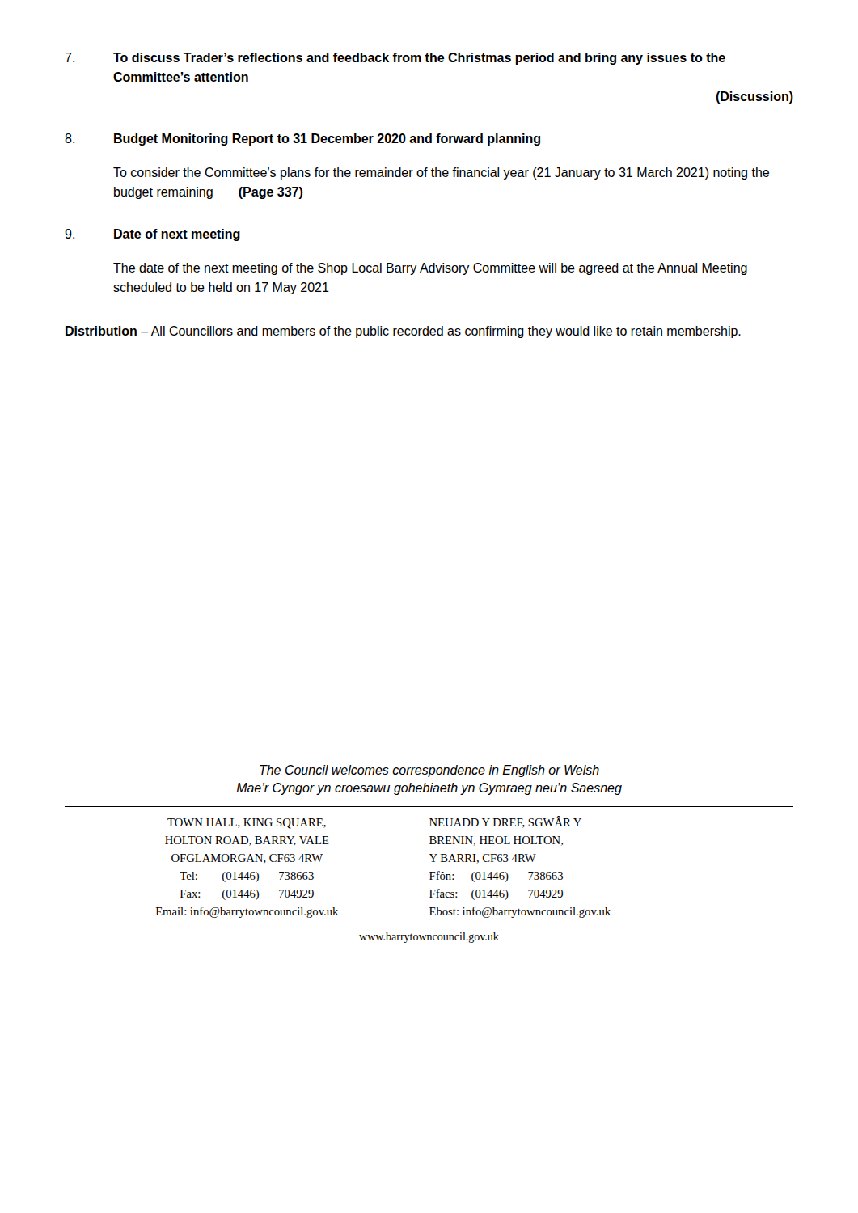7.
To discuss Trader’s reflections and feedback from the Christmas period and bring any issues to the Committee’s attention
(Discussion)
8.
Budget Monitoring Report to 31 December 2020 and forward planning
To consider the Committee’s plans for the remainder of the financial year (21 January to 31 March 2021) noting the budget remaining (Page 337)
9.
Date of next meeting
The date of the next meeting of the Shop Local Barry Advisory Committee will be agreed at the Annual Meeting scheduled to be held on 17 May 2021
Distribution – All Councillors and members of the public recorded as confirming they would like to retain membership.
The Council welcomes correspondence in English or Welsh
Mae’r Cyngor yn croesawu gohebiaeth yn Gymraeg neu’n Saesneg
| TOWN HALL, KING SQUARE, HOLTON ROAD, BARRY, VALE OFGLAMORGAN, CF63 4RW Tel: (01446) 738663 Fax: (01446) 704929 Email: info@barrytowncouncil.gov.uk | NEUADD Y DREF, SGWÂR Y BRENIN, HEOL HOLTON, Y BARRI, CF63 4RW Ffôn: (01446) 738663 Ffacs: (01446) 704929 Ebost: info@barrytowncouncil.gov.uk |
www.barrytowncouncil.gov.uk